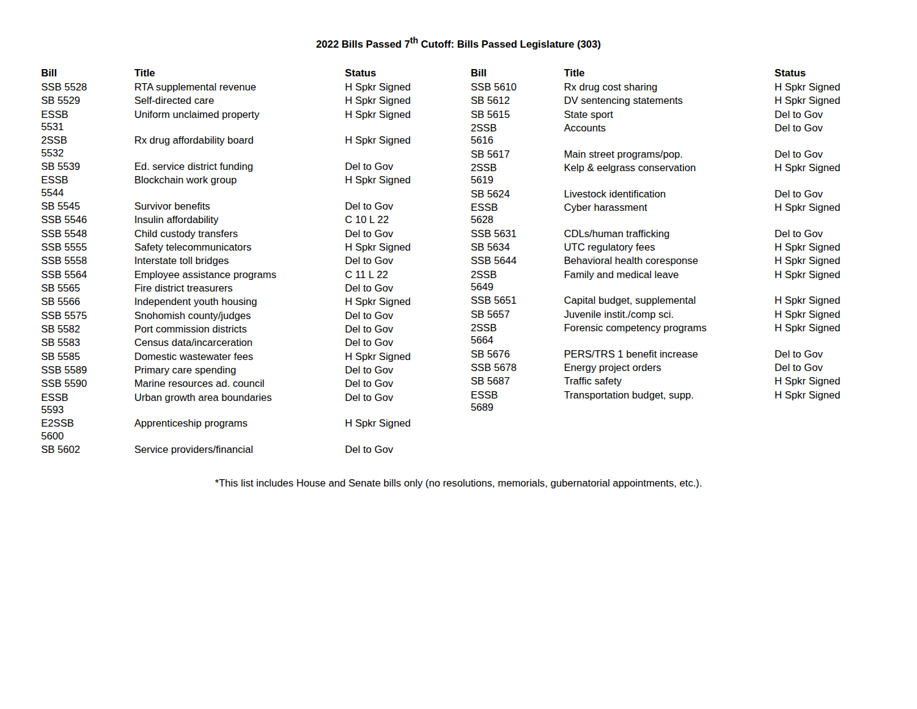2022 Bills Passed 7th Cutoff: Bills Passed Legislature (303)
| Bill | Title | Status |
| --- | --- | --- |
| SSB 5528 | RTA supplemental revenue | H Spkr Signed |
| SB 5529 | Self-directed care | H Spkr Signed |
| ESSB 5531 | Uniform unclaimed property | H Spkr Signed |
| 2SSB 5532 | Rx drug affordability board | H Spkr Signed |
| SB 5539 | Ed. service district funding | Del to Gov |
| ESSB 5544 | Blockchain work group | H Spkr Signed |
| SB 5545 | Survivor benefits | Del to Gov |
| SSB 5546 | Insulin affordability | C 10 L 22 |
| SSB 5548 | Child custody transfers | Del to Gov |
| SSB 5555 | Safety telecommunicators | H Spkr Signed |
| SSB 5558 | Interstate toll bridges | Del to Gov |
| SSB 5564 | Employee assistance programs | C 11 L 22 |
| SB 5565 | Fire district treasurers | Del to Gov |
| SB 5566 | Independent youth housing | H Spkr Signed |
| SSB 5575 | Snohomish county/judges | Del to Gov |
| SB 5582 | Port commission districts | Del to Gov |
| SB 5583 | Census data/incarceration | Del to Gov |
| SB 5585 | Domestic wastewater fees | H Spkr Signed |
| SSB 5589 | Primary care spending | Del to Gov |
| SSB 5590 | Marine resources ad. council | Del to Gov |
| ESSB 5593 | Urban growth area boundaries | Del to Gov |
| E2SSB 5600 | Apprenticeship programs | H Spkr Signed |
| SB 5602 | Service providers/financial | Del to Gov |
| Bill | Title | Status |
| --- | --- | --- |
| SSB 5610 | Rx drug cost sharing | H Spkr Signed |
| SB 5612 | DV sentencing statements | H Spkr Signed |
| SB 5615 | State sport | Del to Gov |
| 2SSB 5616 | Accounts | Del to Gov |
| SB 5617 | Main street programs/pop. | Del to Gov |
| 2SSB 5619 | Kelp & eelgrass conservation | H Spkr Signed |
| SB 5624 | Livestock identification | Del to Gov |
| ESSB 5628 | Cyber harassment | H Spkr Signed |
| SSB 5631 | CDLs/human trafficking | Del to Gov |
| SB 5634 | UTC regulatory fees | H Spkr Signed |
| SSB 5644 | Behavioral health coresponse | H Spkr Signed |
| 2SSB 5649 | Family and medical leave | H Spkr Signed |
| SSB 5651 | Capital budget, supplemental | H Spkr Signed |
| SB 5657 | Juvenile instit./comp sci. | H Spkr Signed |
| 2SSB 5664 | Forensic competency programs | H Spkr Signed |
| SB 5676 | PERS/TRS 1 benefit increase | Del to Gov |
| SSB 5678 | Energy project orders | Del to Gov |
| SB 5687 | Traffic safety | H Spkr Signed |
| ESSB 5689 | Transportation budget, supp. | H Spkr Signed |
*This list includes House and Senate bills only (no resolutions, memorials, gubernatorial appointments, etc.).